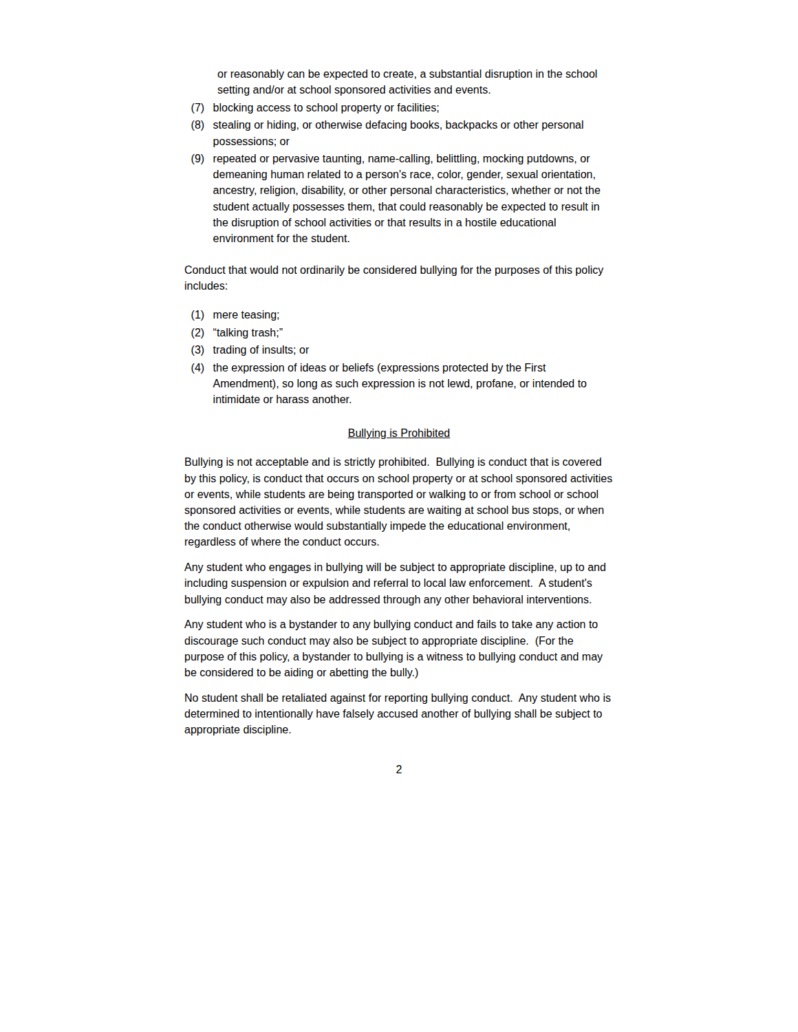or reasonably can be expected to create, a substantial disruption in the school setting and/or at school sponsored activities and events.
(7) blocking access to school property or facilities;
(8) stealing or hiding, or otherwise defacing books, backpacks or other personal possessions; or
(9) repeated or pervasive taunting, name-calling, belittling, mocking putdowns, or demeaning human related to a person's race, color, gender, sexual orientation, ancestry, religion, disability, or other personal characteristics, whether or not the student actually possesses them, that could reasonably be expected to result in the disruption of school activities or that results in a hostile educational environment for the student.
Conduct that would not ordinarily be considered bullying for the purposes of this policy includes:
(1) mere teasing;
(2)“talking trash;”
(3) trading of insults; or
(4) the expression of ideas or beliefs (expressions protected by the First Amendment), so long as such expression is not lewd, profane, or intended to intimidate or harass another.
Bullying is Prohibited
Bullying is not acceptable and is strictly prohibited. Bullying is conduct that is covered by this policy, is conduct that occurs on school property or at school sponsored activities or events, while students are being transported or walking to or from school or school sponsored activities or events, while students are waiting at school bus stops, or when the conduct otherwise would substantially impede the educational environment, regardless of where the conduct occurs.
Any student who engages in bullying will be subject to appropriate discipline, up to and including suspension or expulsion and referral to local law enforcement. A student's bullying conduct may also be addressed through any other behavioral interventions.
Any student who is a bystander to any bullying conduct and fails to take any action to discourage such conduct may also be subject to appropriate discipline. (For the purpose of this policy, a bystander to bullying is a witness to bullying conduct and may be considered to be aiding or abetting the bully.)
No student shall be retaliated against for reporting bullying conduct. Any student who is determined to intentionally have falsely accused another of bullying shall be subject to appropriate discipline.
2